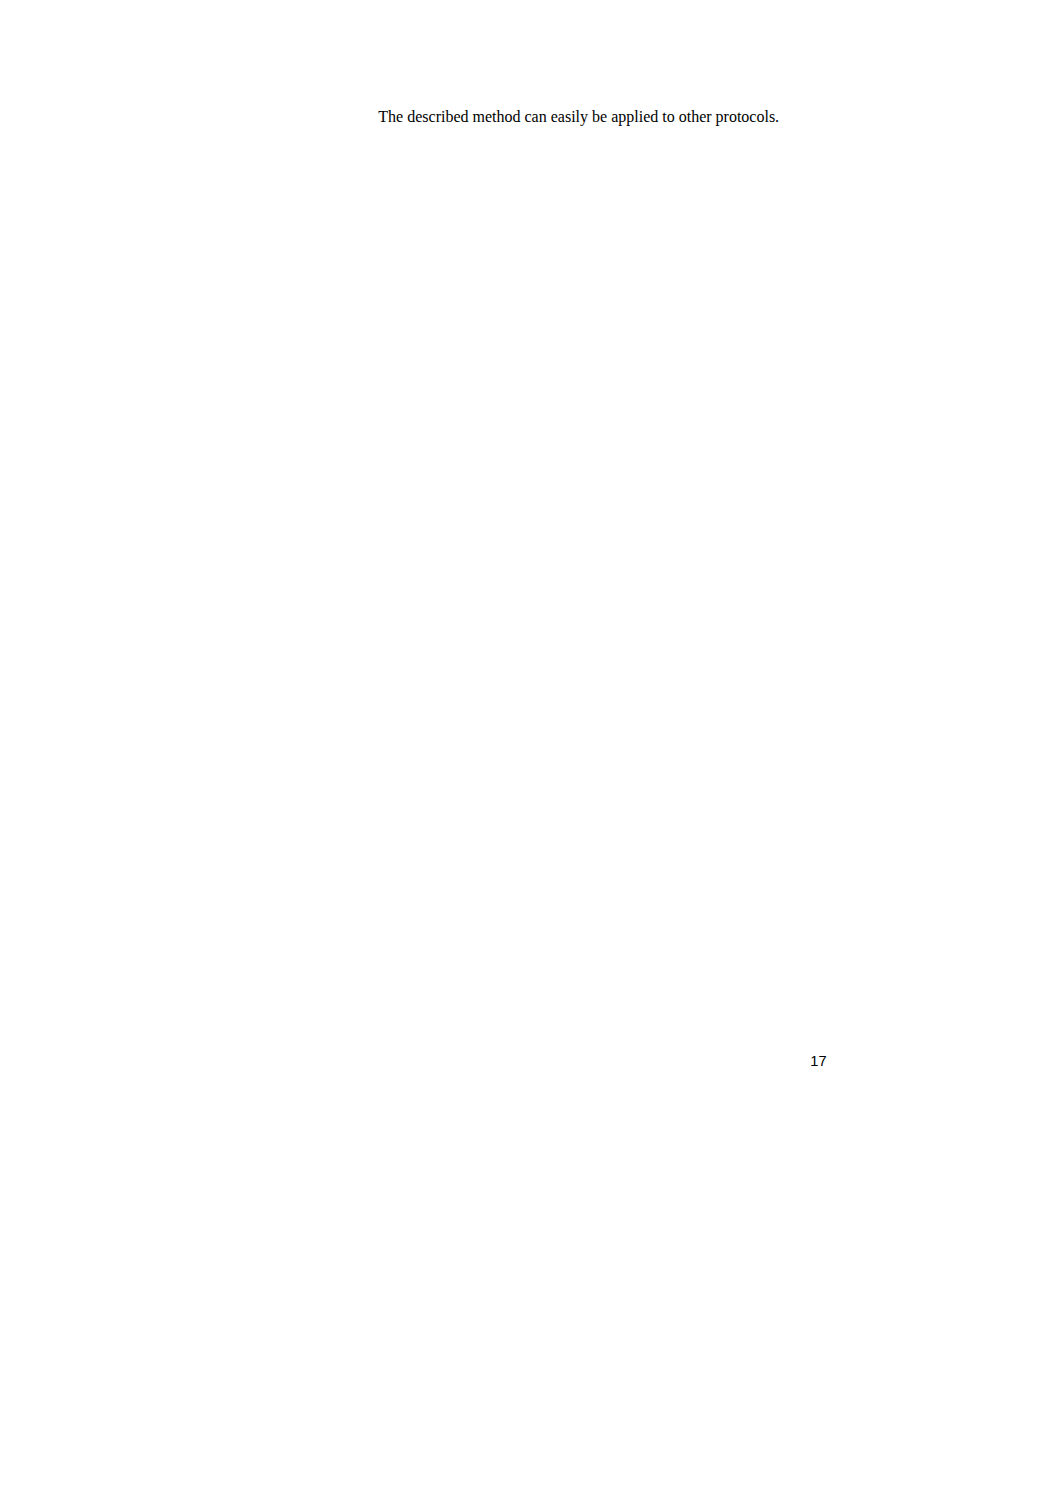The described method can easily be applied to other protocols.
17